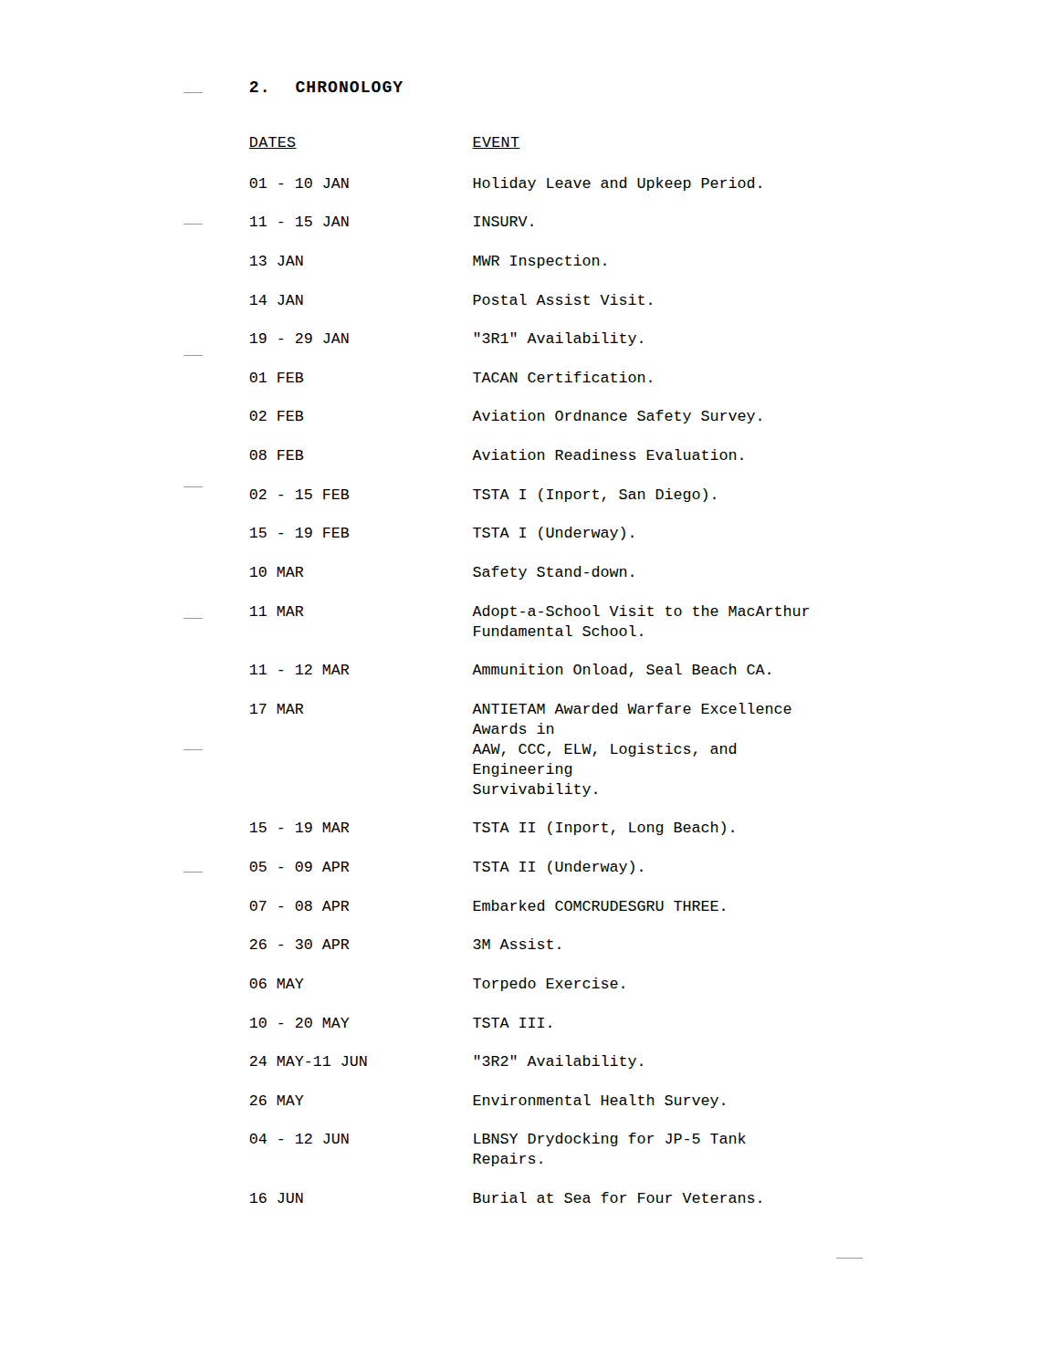2. CHRONOLOGY
| DATES | EVENT |
| --- | --- |
| 01 - 10 JAN | Holiday Leave and Upkeep Period. |
| 11 - 15 JAN | INSURV. |
| 13 JAN | MWR Inspection. |
| 14 JAN | Postal Assist Visit. |
| 19 - 29 JAN | "3R1" Availability. |
| 01 FEB | TACAN Certification. |
| 02 FEB | Aviation Ordnance Safety Survey. |
| 08 FEB | Aviation Readiness Evaluation. |
| 02 - 15 FEB | TSTA I (Inport, San Diego). |
| 15 - 19 FEB | TSTA I (Underway). |
| 10 MAR | Safety Stand-down. |
| 11 MAR | Adopt-a-School Visit to the MacArthur Fundamental School. |
| 11 - 12 MAR | Ammunition Onload, Seal Beach CA. |
| 17 MAR | ANTIETAM Awarded Warfare Excellence Awards in AAW, CCC, ELW, Logistics, and Engineering Survivability. |
| 15 - 19 MAR | TSTA II (Inport, Long Beach). |
| 05 - 09 APR | TSTA II (Underway). |
| 07 - 08 APR | Embarked COMCRUDESGRU THREE. |
| 26 - 30 APR | 3M Assist. |
| 06 MAY | Torpedo Exercise. |
| 10 - 20 MAY | TSTA III. |
| 24 MAY-11 JUN | "3R2" Availability. |
| 26 MAY | Environmental Health Survey. |
| 04 - 12 JUN | LBNSY Drydocking for JP-5 Tank Repairs. |
| 16 JUN | Burial at Sea for Four Veterans. |